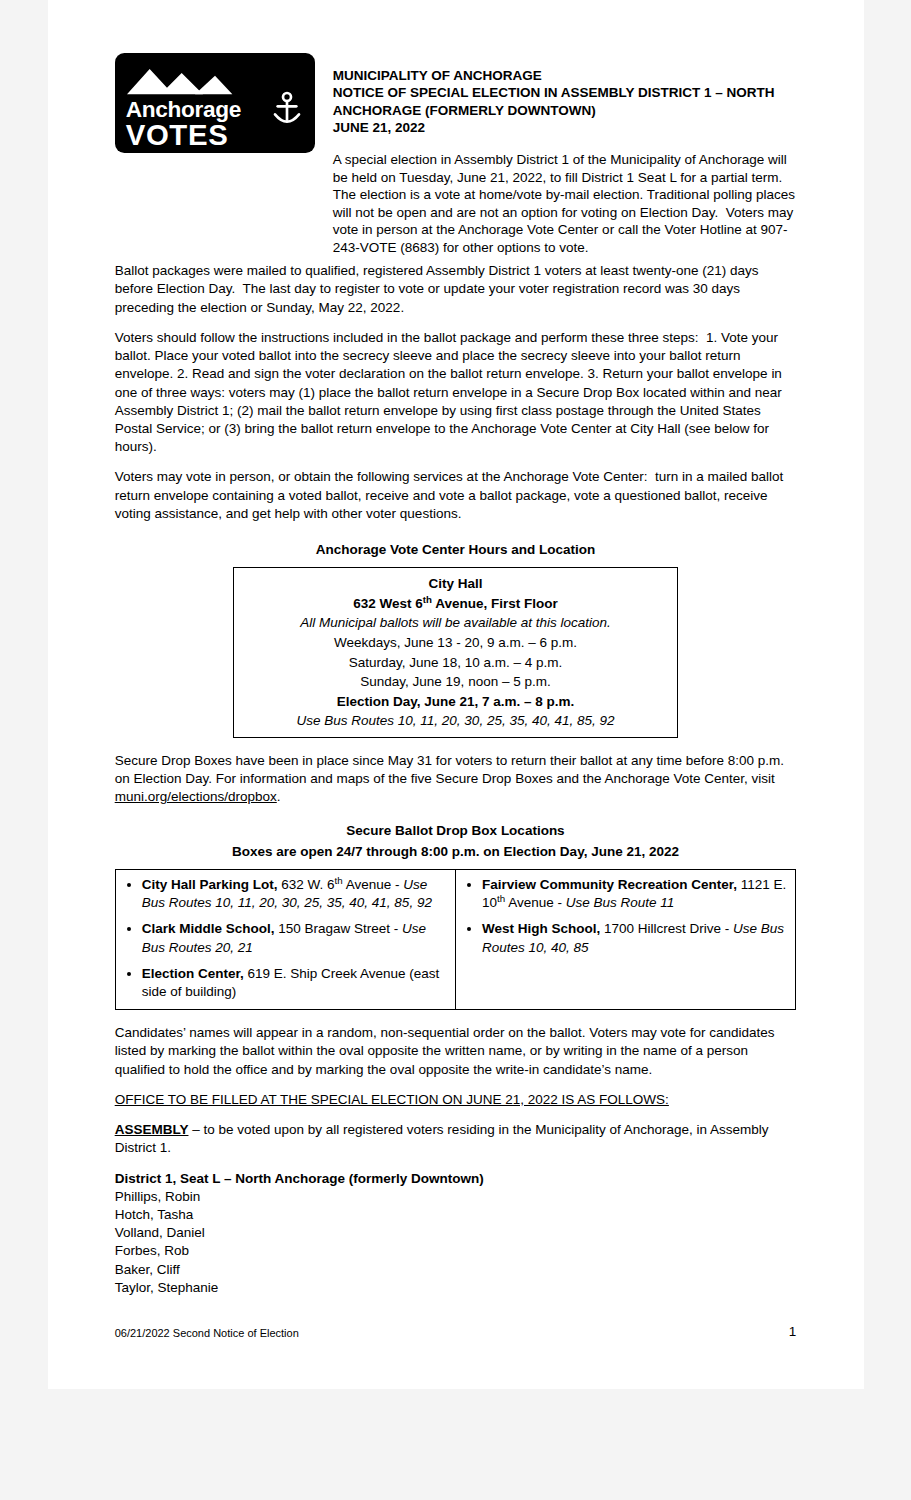Anchorage Votes Anchorage VOTES
MUNICIPALITY OF ANCHORAGE
NOTICE OF SPECIAL ELECTION IN ASSEMBLY DISTRICT 1 – NORTH ANCHORAGE (FORMERLY DOWNTOWN)
JUNE 21, 2022
A special election in Assembly District 1 of the Municipality of Anchorage will be held on Tuesday, June 21, 2022, to fill District 1 Seat L for a partial term. The election is a vote at home/vote by-mail election. Traditional polling places will not be open and are not an option for voting on Election Day. Voters may vote in person at the Anchorage Vote Center or call the Voter Hotline at 907-243-VOTE (8683) for other options to vote.
Ballot packages were mailed to qualified, registered Assembly District 1 voters at least twenty-one (21) days before Election Day. The last day to register to vote or update your voter registration record was 30 days preceding the election or Sunday, May 22, 2022.
Voters should follow the instructions included in the ballot package and perform these three steps: 1. Vote your ballot. Place your voted ballot into the secrecy sleeve and place the secrecy sleeve into your ballot return envelope. 2. Read and sign the voter declaration on the ballot return envelope. 3. Return your ballot envelope in one of three ways: voters may (1) place the ballot return envelope in a Secure Drop Box located within and near Assembly District 1; (2) mail the ballot return envelope by using first class postage through the United States Postal Service; or (3) bring the ballot return envelope to the Anchorage Vote Center at City Hall (see below for hours).
Voters may vote in person, or obtain the following services at the Anchorage Vote Center: turn in a mailed ballot return envelope containing a voted ballot, receive and vote a ballot package, vote a questioned ballot, receive voting assistance, and get help with other voter questions.
Anchorage Vote Center Hours and Location
City Hall
632 West 6th Avenue, First Floor
All Municipal ballots will be available at this location.
Weekdays, June 13 - 20, 9 a.m. – 6 p.m.
Saturday, June 18, 10 a.m. – 4 p.m.
Sunday, June 19, noon – 5 p.m.
Election Day, June 21, 7 a.m. – 8 p.m.
Use Bus Routes 10, 11, 20, 30, 25, 35, 40, 41, 85, 92
Secure Drop Boxes have been in place since May 31 for voters to return their ballot at any time before 8:00 p.m. on Election Day. For information and maps of the five Secure Drop Boxes and the Anchorage Vote Center, visit muni.org/elections/dropbox.
Secure Ballot Drop Box Locations
Boxes are open 24/7 through 8:00 p.m. on Election Day, June 21, 2022
| City Hall Parking Lot, 632 W. 6 th Avenue - Use Bus Routes 10, 11, 20, 30, 25, 35, 40, 41, 85, 92 Clark Middle School, 150 Bragaw Street - Use Bus Routes 20, 21 Election Center, 619 E. Ship Creek Avenue (east side of building) | Fairview Community Recreation Center, 1121 E. 10 th Avenue - Use Bus Route 11 West High School, 1700 Hillcrest Drive - Use Bus Routes 10, 40, 85 |
Candidates’ names will appear in a random, non-sequential order on the ballot. Voters may vote for candidates listed by marking the ballot within the oval opposite the written name, or by writing in the name of a person qualified to hold the office and by marking the oval opposite the write-in candidate’s name.
OFFICE TO BE FILLED AT THE SPECIAL ELECTION ON JUNE 21, 2022 IS AS FOLLOWS:
ASSEMBLY – to be voted upon by all registered voters residing in the Municipality of Anchorage, in Assembly District 1.
District 1, Seat L – North Anchorage (formerly Downtown)
Phillips, Robin
Hotch, Tasha
Volland, Daniel
Forbes, Rob
Baker, Cliff
Taylor, Stephanie
06/21/2022 Second Notice of Election 1